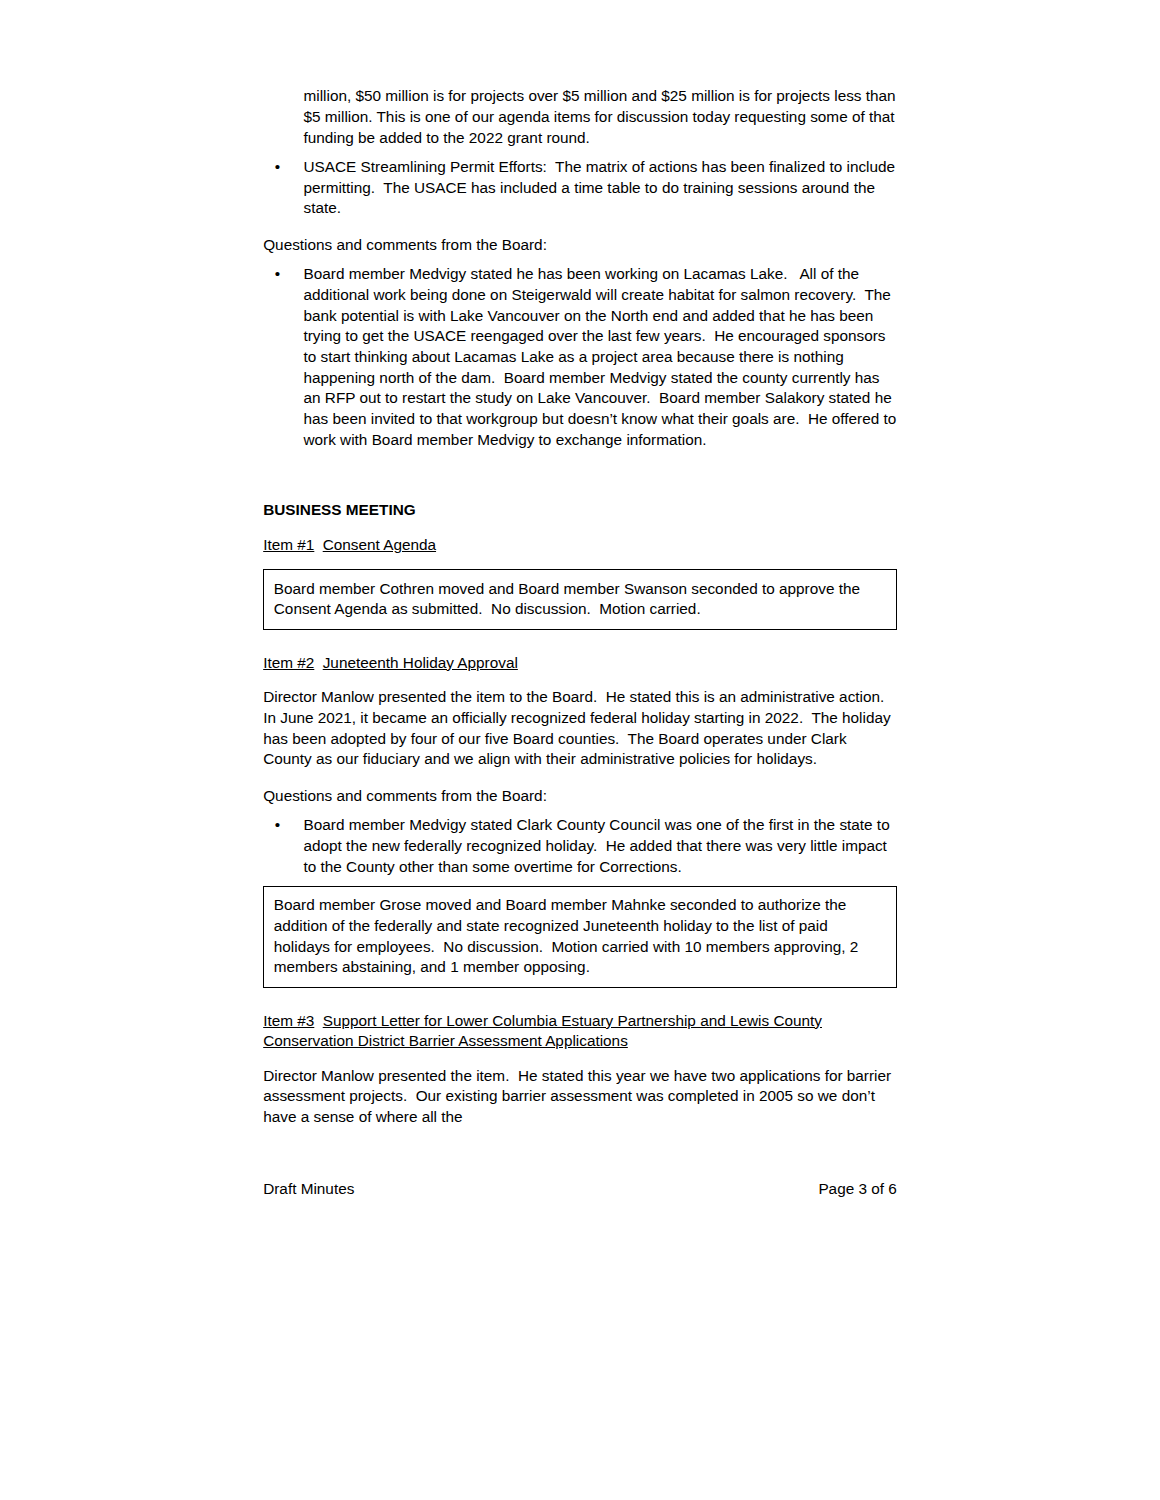million, $50 million is for projects over $5 million and $25 million is for projects less than $5 million. This is one of our agenda items for discussion today requesting some of that funding be added to the 2022 grant round.
USACE Streamlining Permit Efforts: The matrix of actions has been finalized to include permitting. The USACE has included a time table to do training sessions around the state.
Questions and comments from the Board:
Board member Medvigy stated he has been working on Lacamas Lake. All of the additional work being done on Steigerwald will create habitat for salmon recovery. The bank potential is with Lake Vancouver on the North end and added that he has been trying to get the USACE reengaged over the last few years. He encouraged sponsors to start thinking about Lacamas Lake as a project area because there is nothing happening north of the dam. Board member Medvigy stated the county currently has an RFP out to restart the study on Lake Vancouver. Board member Salakory stated he has been invited to that workgroup but doesn’t know what their goals are. He offered to work with Board member Medvigy to exchange information.
BUSINESS MEETING
Item #1 Consent Agenda
Board member Cothren moved and Board member Swanson seconded to approve the Consent Agenda as submitted. No discussion. Motion carried.
Item #2 Juneteenth Holiday Approval
Director Manlow presented the item to the Board. He stated this is an administrative action. In June 2021, it became an officially recognized federal holiday starting in 2022. The holiday has been adopted by four of our five Board counties. The Board operates under Clark County as our fiduciary and we align with their administrative policies for holidays.
Questions and comments from the Board:
Board member Medvigy stated Clark County Council was one of the first in the state to adopt the new federally recognized holiday. He added that there was very little impact to the County other than some overtime for Corrections.
Board member Grose moved and Board member Mahnke seconded to authorize the addition of the federally and state recognized Juneteenth holiday to the list of paid holidays for employees. No discussion. Motion carried with 10 members approving, 2 members abstaining, and 1 member opposing.
Item #3 Support Letter for Lower Columbia Estuary Partnership and Lewis County Conservation District Barrier Assessment Applications
Director Manlow presented the item. He stated this year we have two applications for barrier assessment projects. Our existing barrier assessment was completed in 2005 so we don’t have a sense of where all the
Draft Minutes Page 3 of 6